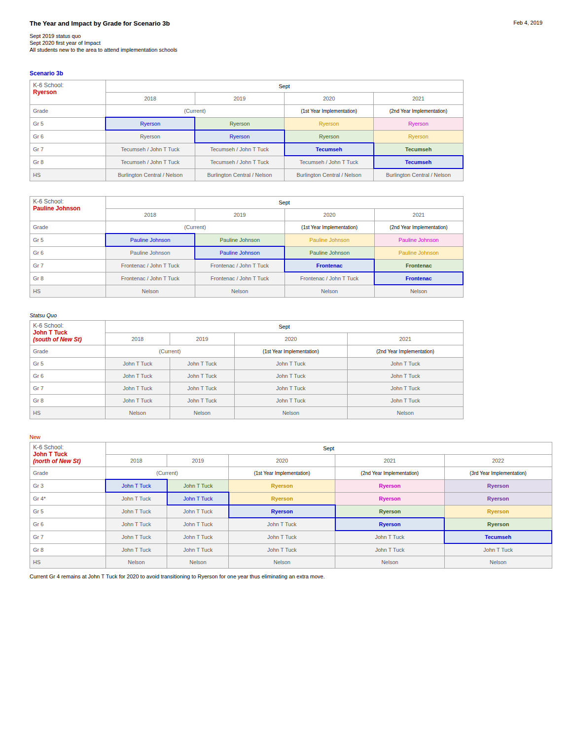Feb 4, 2019
The Year and Impact by Grade for Scenario 3b
Sept 2019 status quo
Sept 2020 first year of Impact
All students new to the area to attend implementation schools
Scenario 3b
| K-6 School: Ryerson | Sept |
| 2018 | 2019 | 2020 | 2021 |
| Grade | (Current) | (1st Year Implementation) | (2nd Year Implementation) |
| Gr 5 | Ryerson | Ryerson | Ryerson | Ryerson |
| Gr 6 | Ryerson | Ryerson | Ryerson | Ryerson |
| Gr 7 | Tecumseh / John T Tuck | Tecumseh / John T Tuck | Tecumseh | Tecumseh |
| Gr 8 | Tecumseh / John T Tuck | Tecumseh / John T Tuck | Tecumseh / John T Tuck | Tecumseh |
| HS | Burlington Central / Nelson | Burlington Central / Nelson | Burlington Central / Nelson | Burlington Central / Nelson |
| K-6 School: Pauline Johnson | Sept |
| 2018 | 2019 | 2020 | 2021 |
| Grade | (Current) | (1st Year Implementation) | (2nd Year Implementation) |
| Gr 5 | Pauline Johnson | Pauline Johnson | Pauline Johnson | Pauline Johnson |
| Gr 6 | Pauline Johnson | Pauline Johnson | Pauline Johnson | Pauline Johnson |
| Gr 7 | Frontenac / John T Tuck | Frontenac / John T Tuck | Frontenac | Frontenac |
| Gr 8 | Frontenac / John T Tuck | Frontenac / John T Tuck | Frontenac / John T Tuck | Frontenac |
| HS | Nelson | Nelson | Nelson | Nelson |
Statsu Quo
| K-6 School: John T Tuck (south of New St) | Sept |
| 2018 | 2019 | 2020 | 2021 |
| Grade | (Current) | (1st Year Implementation) | (2nd Year Implementation) |
| Gr 5 | John T Tuck | John T Tuck | John T Tuck | John T Tuck |
| Gr 6 | John T Tuck | John T Tuck | John T Tuck | John T Tuck |
| Gr 7 | John T Tuck | John T Tuck | John T Tuck | John T Tuck |
| Gr 8 | John T Tuck | John T Tuck | John T Tuck | John T Tuck |
| HS | Nelson | Nelson | Nelson | Nelson |
New
| K-6 School: John T Tuck (north of New St) | Sept |
| 2018 | 2019 | 2020 | 2021 | 2022 |
| Grade | (Current) | (1st Year Implementation) | (2nd Year Implementation) | (3rd Year Implementation) |
| Gr 3 | John T Tuck | John T Tuck | Ryerson | Ryerson | Ryerson |
| Gr 4* | John T Tuck | John T Tuck | Ryerson | Ryerson | Ryerson |
| Gr 5 | John T Tuck | John T Tuck | Ryerson | Ryerson | Ryerson |
| Gr 6 | John T Tuck | John T Tuck | John T Tuck | Ryerson | Ryerson |
| Gr 7 | John T Tuck | John T Tuck | John T Tuck | John T Tuck | Tecumseh |
| Gr 8 | John T Tuck | John T Tuck | John T Tuck | John T Tuck | John T Tuck |
| HS | Nelson | Nelson | Nelson | Nelson | Nelson |
Current Gr 4 remains at John T Tuck for 2020 to avoid transitioning to Ryerson for one year thus eliminating an extra move.